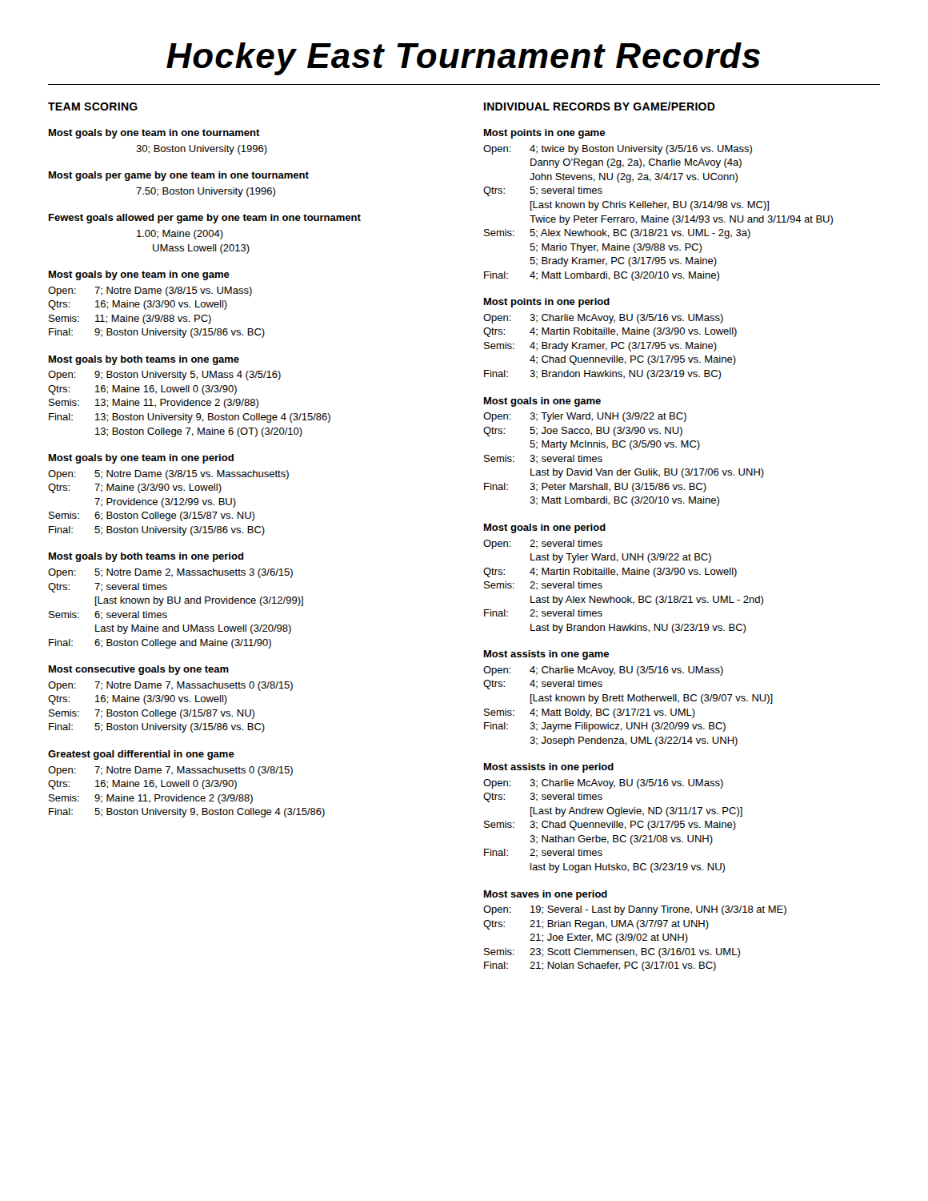Hockey East Tournament Records
TEAM SCORING
Most goals by one team in one tournament
30; Boston University (1996)
Most goals per game by one team in one tournament
7.50; Boston University (1996)
Fewest goals allowed per game by one team in one tournament
1.00; Maine (2004)
UMass Lowell (2013)
Most goals by one team in one game
| Open: | 7; Notre Dame (3/8/15 vs. UMass) |
| Qtrs: | 16; Maine (3/3/90 vs. Lowell) |
| Semis: | 11; Maine (3/9/88 vs. PC) |
| Final: | 9; Boston University (3/15/86 vs. BC) |
Most goals by both teams in one game
| Open: | 9; Boston University 5, UMass 4 (3/5/16) |
| Qtrs: | 16; Maine 16, Lowell 0 (3/3/90) |
| Semis: | 13; Maine 11, Providence 2 (3/9/88) |
| Final: | 13; Boston University 9, Boston College 4 (3/15/86) 13; Boston College 7, Maine 6 (OT) (3/20/10) |
Most goals by one team in one period
| Open: | 5; Notre Dame (3/8/15 vs. Massachusetts) |
| Qtrs: | 7; Maine (3/3/90 vs. Lowell) 7; Providence (3/12/99 vs. BU) |
| Semis: | 6; Boston College (3/15/87 vs. NU) |
| Final: | 5; Boston University (3/15/86 vs. BC) |
Most goals by both teams in one period
| Open: | 5; Notre Dame 2, Massachusetts 3 (3/6/15) |
| Qtrs: | 7; several times [Last known by BU and Providence (3/12/99)] |
| Semis: | 6; several times Last by Maine and UMass Lowell (3/20/98) |
| Final: | 6; Boston College and Maine (3/11/90) |
Most consecutive goals by one team
| Open: | 7; Notre Dame 7, Massachusetts 0 (3/8/15) |
| Qtrs: | 16; Maine (3/3/90 vs. Lowell) |
| Semis: | 7; Boston College (3/15/87 vs. NU) |
| Final: | 5; Boston University (3/15/86 vs. BC) |
Greatest goal differential in one game
| Open: | 7; Notre Dame 7, Massachusetts 0 (3/8/15) |
| Qtrs: | 16; Maine 16, Lowell 0 (3/3/90) |
| Semis: | 9; Maine 11, Providence 2 (3/9/88) |
| Final: | 5; Boston University 9, Boston College 4 (3/15/86) |
INDIVIDUAL RECORDS BY GAME/PERIOD
Most points in one game
| Open: | 4; twice by Boston University (3/5/16 vs. UMass) Danny O’Regan (2g, 2a), Charlie McAvoy (4a) John Stevens, NU (2g, 2a, 3/4/17 vs. UConn) |
| Qtrs: | 5; several times [Last known by Chris Kelleher, BU (3/14/98 vs. MC)] Twice by Peter Ferraro, Maine (3/14/93 vs. NU and 3/11/94 at BU) |
| Semis: | 5; Alex Newhook, BC (3/18/21 vs. UML - 2g, 3a) 5; Mario Thyer, Maine (3/9/88 vs. PC) 5; Brady Kramer, PC (3/17/95 vs. Maine) |
| Final: | 4; Matt Lombardi, BC (3/20/10 vs. Maine) |
Most points in one period
| Open: | 3; Charlie McAvoy, BU (3/5/16 vs. UMass) |
| Qtrs: | 4; Martin Robitaille, Maine (3/3/90 vs. Lowell) |
| Semis: | 4; Brady Kramer, PC (3/17/95 vs. Maine) 4; Chad Quenneville, PC (3/17/95 vs. Maine) |
| Final: | 3; Brandon Hawkins, NU (3/23/19 vs. BC) |
Most goals in one game
| Open: | 3; Tyler Ward, UNH (3/9/22 at BC) |
| Qtrs: | 5; Joe Sacco, BU (3/3/90 vs. NU) 5; Marty McInnis, BC (3/5/90 vs. MC) |
| Semis: | 3; several times Last by David Van der Gulik, BU (3/17/06 vs. UNH) |
| Final: | 3; Peter Marshall, BU (3/15/86 vs. BC) 3; Matt Lombardi, BC (3/20/10 vs. Maine) |
Most goals in one period
| Open: | 2; several times Last by Tyler Ward, UNH (3/9/22 at BC) |
| Qtrs: | 4; Martin Robitaille, Maine (3/3/90 vs. Lowell) |
| Semis: | 2; several times Last by Alex Newhook, BC (3/18/21 vs. UML - 2nd) |
| Final: | 2; several times Last by Brandon Hawkins, NU (3/23/19 vs. BC) |
Most assists in one game
| Open: | 4; Charlie McAvoy, BU (3/5/16 vs. UMass) |
| Qtrs: | 4; several times [Last known by Brett Motherwell, BC (3/9/07 vs. NU)] |
| Semis: | 4; Matt Boldy, BC (3/17/21 vs. UML) |
| Final: | 3; Jayme Filipowicz, UNH (3/20/99 vs. BC) 3; Joseph Pendenza, UML (3/22/14 vs. UNH) |
Most assists in one period
| Open: | 3; Charlie McAvoy, BU (3/5/16 vs. UMass) |
| Qtrs: | 3; several times [Last by Andrew Oglevie, ND (3/11/17 vs. PC)] |
| Semis: | 3; Chad Quenneville, PC (3/17/95 vs. Maine) 3; Nathan Gerbe, BC (3/21/08 vs. UNH) |
| Final: | 2; several times last by Logan Hutsko, BC (3/23/19 vs. NU) |
Most saves in one period
| Open: | 19; Several - Last by Danny Tirone, UNH (3/3/18 at ME) |
| Qtrs: | 21; Brian Regan, UMA (3/7/97 at UNH) 21; Joe Exter, MC (3/9/02 at UNH) |
| Semis: | 23; Scott Clemmensen, BC (3/16/01 vs. UML) |
| Final: | 21; Nolan Schaefer, PC (3/17/01 vs. BC) |